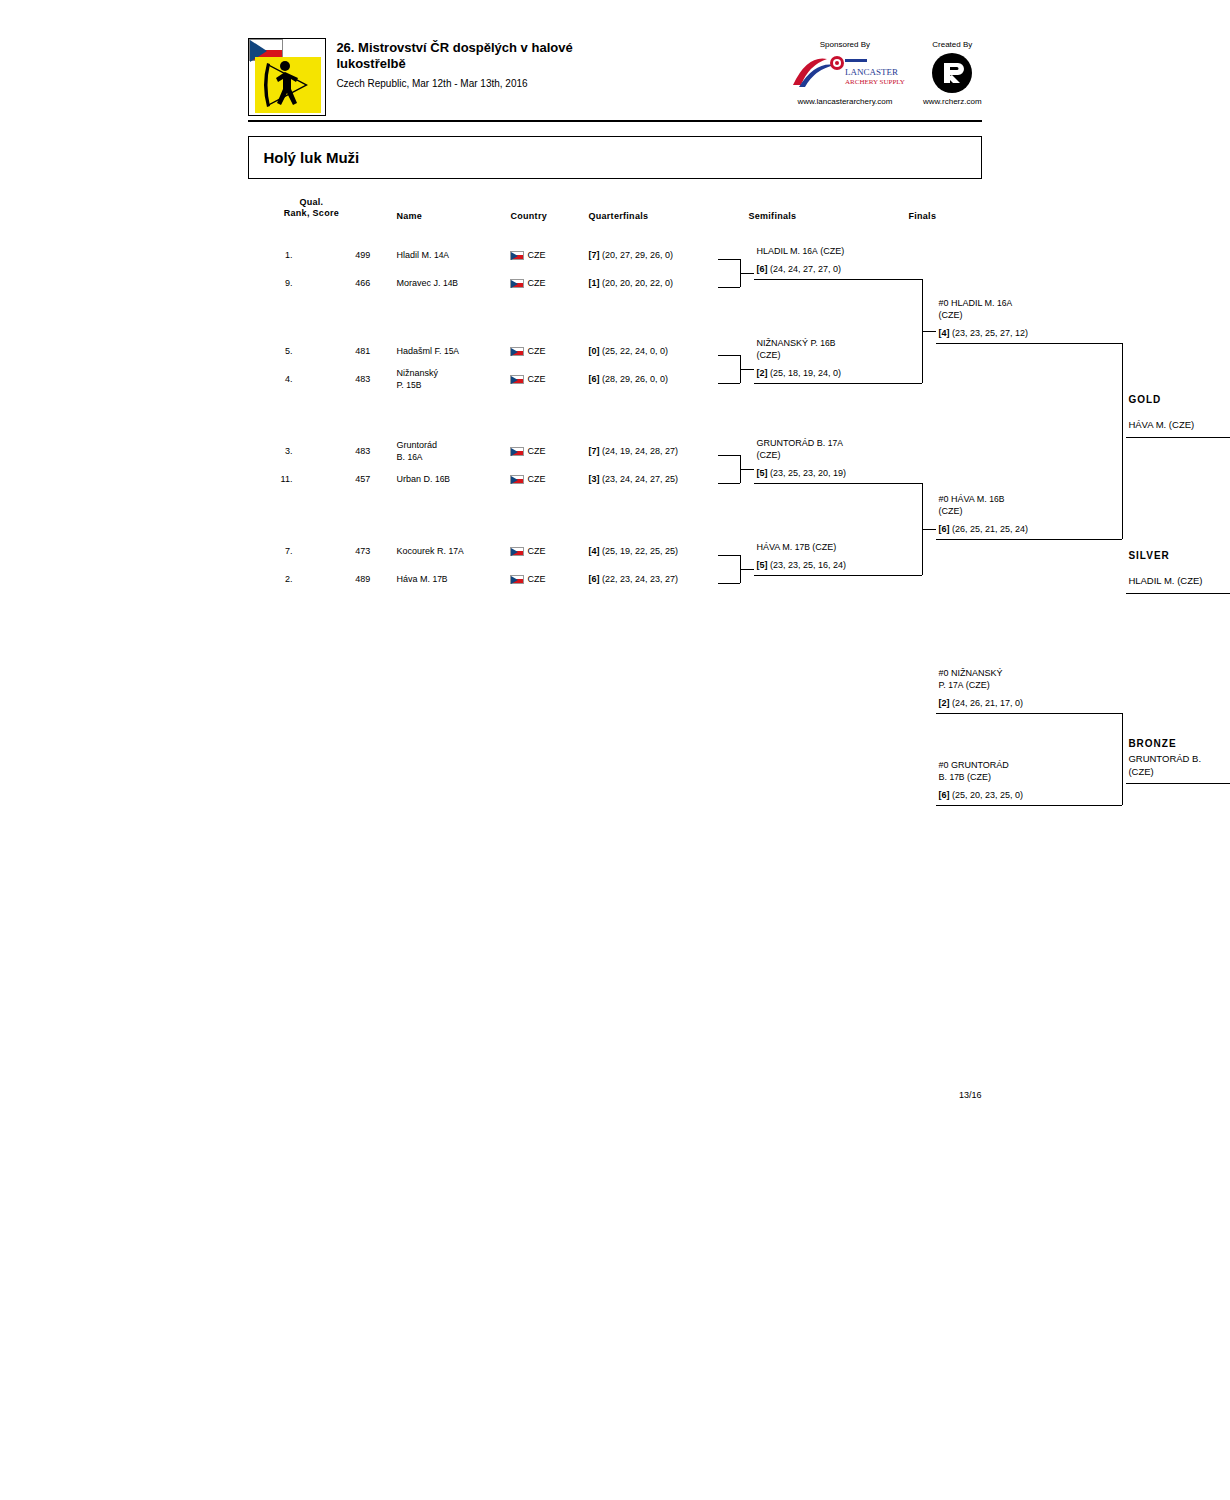26. Mistrovství ČR dospělých v halové
lukostřelbě
Czech Republic, Mar 12th - Mar 13th, 2016
Sponsored By
LANCASTER ARCHERY SUPPLY
www.lancasterarchery.com
Created By
www.rcherz.com
Holý luk Muži
Qual.
Rank, Score
Name
Country
Quarterfinals
Semifinals
Finals
1.
499
Hladil M. 14A
CZE
[7] (20, 27, 29, 26, 0)
9.
466
Moravec J. 14B
CZE
[1] (20, 20, 20, 22, 0)
HLADIL M. 16A (CZE)
[6] (24, 24, 27, 27, 0)
5.
481
Hadašml F. 15A
CZE
[0] (25, 22, 24, 0, 0)
4.
483
Nižnanský
P. 15B
CZE
[6] (28, 29, 26, 0, 0)
NIŽNANSKÝ P. 16B
(CZE)
[2] (25, 18, 19, 24, 0)
#0 HLADIL M. 16A
(CZE)
[4] (23, 23, 25, 27, 12)
3.
483
Gruntorád
B. 16A
CZE
[7] (24, 19, 24, 28, 27)
11.
457
Urban D. 16B
CZE
[3] (23, 24, 24, 27, 25)
GRUNTORÁD B. 17A
(CZE)
[5] (23, 25, 23, 20, 19)
7.
473
Kocourek R. 17A
CZE
[4] (25, 19, 22, 25, 25)
2.
489
Háva M. 17B
CZE
[6] (22, 23, 24, 23, 27)
HÁVA M. 17B (CZE)
[5] (23, 23, 25, 16, 24)
#0 HÁVA M. 16B
(CZE)
[6] (26, 25, 21, 25, 24)
GOLD
HÁVA M. (CZE)
SILVER
HLADIL M. (CZE)
#0 NIŽNANSKÝ
P. 17A (CZE)
[2] (24, 26, 21, 17, 0)
#0 GRUNTORÁD
B. 17B (CZE)
[6] (25, 20, 23, 25, 0)
BRONZE
GRUNTORÁD B.
(CZE)
13/16